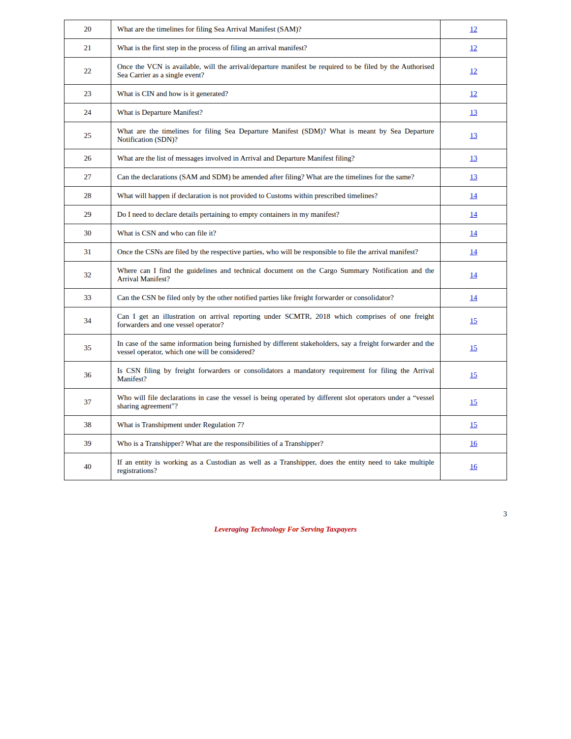| 20 | What are the timelines for filing Sea Arrival Manifest (SAM)? | 12 |
| 21 | What is the first step in the process of filing an arrival manifest? | 12 |
| 22 | Once the VCN is available, will the arrival/departure manifest be required to be filed by the Authorised Sea Carrier as a single event? | 12 |
| 23 | What is CIN and how is it generated? | 12 |
| 24 | What is Departure Manifest? | 13 |
| 25 | What are the timelines for filing Sea Departure Manifest (SDM)? What is meant by Sea Departure Notification (SDN)? | 13 |
| 26 | What are the list of messages involved in Arrival and Departure Manifest filing? | 13 |
| 27 | Can the declarations (SAM and SDM) be amended after filing? What are the timelines for the same? | 13 |
| 28 | What will happen if declaration is not provided to Customs within prescribed timelines? | 14 |
| 29 | Do I need to declare details pertaining to empty containers in my manifest? | 14 |
| 30 | What is CSN and who can file it? | 14 |
| 31 | Once the CSNs are filed by the respective parties, who will be responsible to file the arrival manifest? | 14 |
| 32 | Where can I find the guidelines and technical document on the Cargo Summary Notification and the Arrival Manifest? | 14 |
| 33 | Can the CSN be filed only by the other notified parties like freight forwarder or consolidator? | 14 |
| 34 | Can I get an illustration on arrival reporting under SCMTR, 2018 which comprises of one freight forwarders and one vessel operator? | 15 |
| 35 | In case of the same information being furnished by different stakeholders, say a freight forwarder and the vessel operator, which one will be considered? | 15 |
| 36 | Is CSN filing by freight forwarders or consolidators a mandatory requirement for filing the Arrival Manifest? | 15 |
| 37 | Who will file declarations in case the vessel is being operated by different slot operators under a “vessel sharing agreement"? | 15 |
| 38 | What is Transhipment under Regulation 7? | 15 |
| 39 | Who is a Transhipper? What are the responsibilities of a Transhipper? | 16 |
| 40 | If an entity is working as a Custodian as well as a Transhipper, does the entity need to take multiple registrations? | 16 |
3 Leveraging Technology For Serving Taxpayers